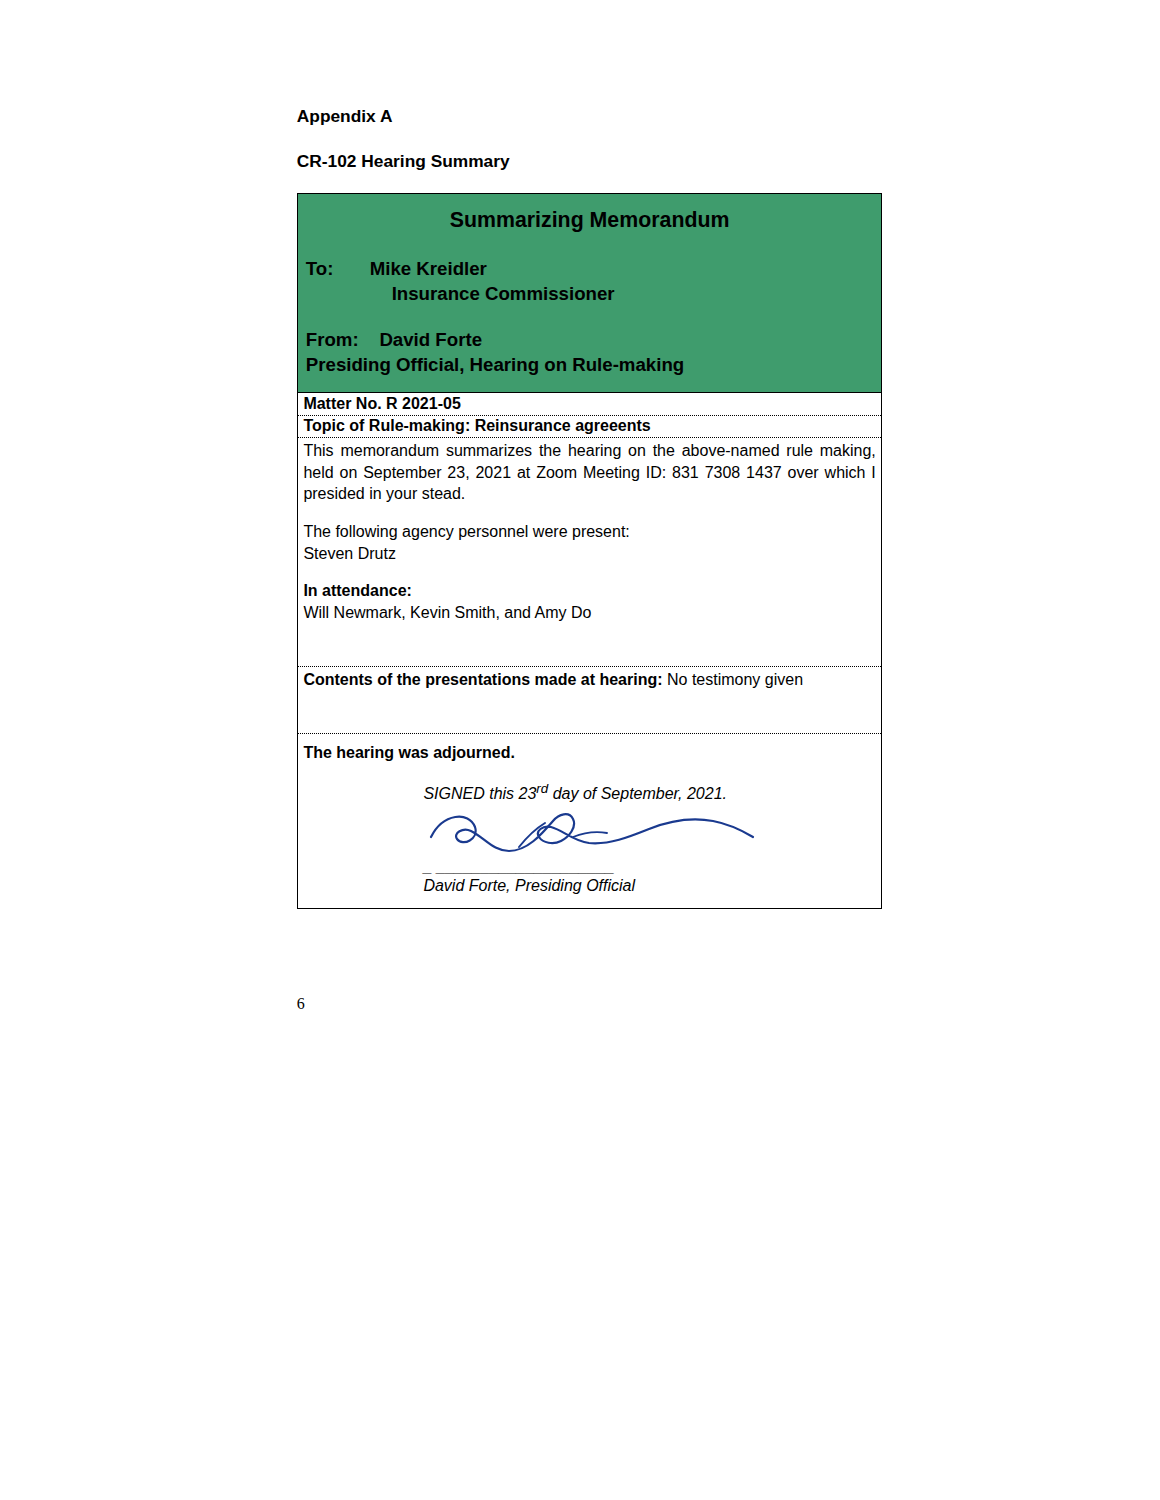Appendix A
CR-102 Hearing Summary
| Summarizing Memorandum To: Mike Kreidler Insurance Commissioner From: David Forte Presiding Official, Hearing on Rule-making |
| Matter No. R 2021-05 |
| Topic of Rule-making: Reinsurance agreeents |
| This memorandum summarizes the hearing on the above-named rule making, held on September 23, 2021 at Zoom Meeting ID: 831 7308 1437 over which I presided in your stead. The following agency personnel were present: Steven Drutz In attendance: Will Newmark, Kevin Smith, and Amy Do |
| Contents of the presentations made at hearing: No testimony given |
| The hearing was adjourned. SIGNED this 23 rd day of September, 2021. _ ____________________ David Forte, Presiding Official |
6